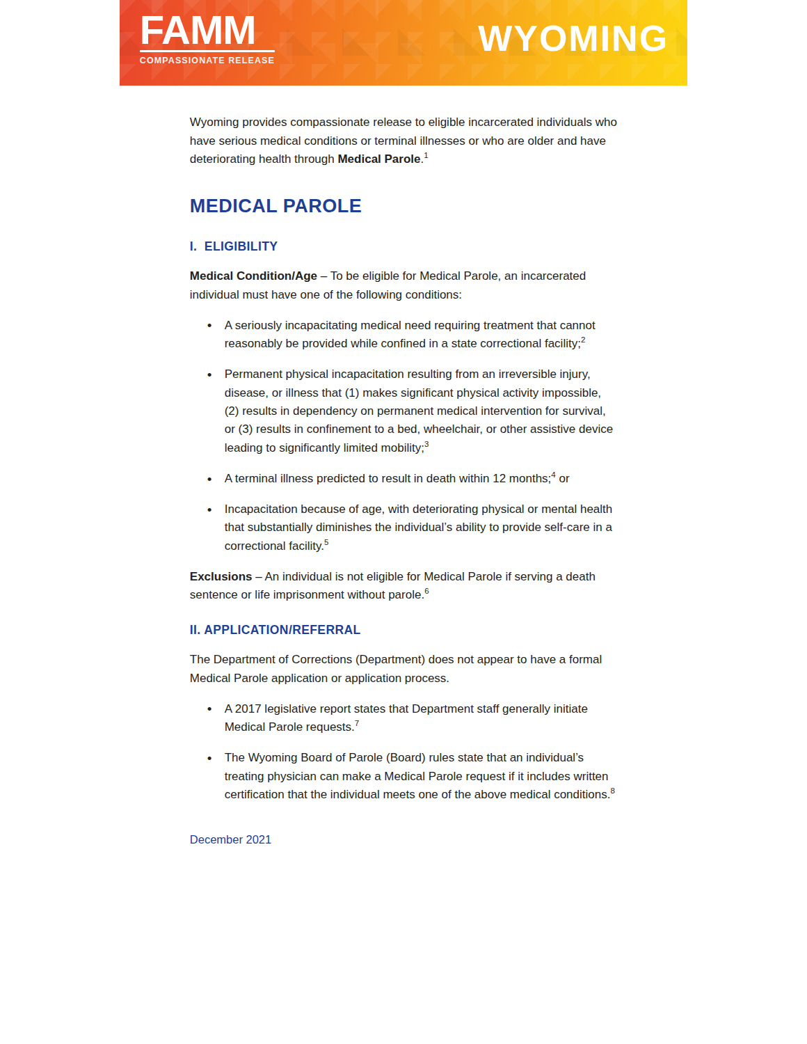FAMM
COMPASSIONATE RELEASE
WYOMING
Wyoming provides compassionate release to eligible incarcerated individuals who have serious medical conditions or terminal illnesses or who are older and have deteriorating health through Medical Parole.1
MEDICAL PAROLE
I. ELIGIBILITY
Medical Condition/Age – To be eligible for Medical Parole, an incarcerated individual must have one of the following conditions:
A seriously incapacitating medical need requiring treatment that cannot reasonably be provided while confined in a state correctional facility;2
Permanent physical incapacitation resulting from an irreversible injury, disease, or illness that (1) makes significant physical activity impossible, (2) results in dependency on permanent medical intervention for survival, or (3) results in confinement to a bed, wheelchair, or other assistive device leading to significantly limited mobility;3
A terminal illness predicted to result in death within 12 months;4 or
Incapacitation because of age, with deteriorating physical or mental health that substantially diminishes the individual’s ability to provide self-care in a correctional facility.5
Exclusions – An individual is not eligible for Medical Parole if serving a death sentence or life imprisonment without parole.6
II. APPLICATION/REFERRAL
The Department of Corrections (Department) does not appear to have a formal Medical Parole application or application process.
A 2017 legislative report states that Department staff generally initiate Medical Parole requests.7
The Wyoming Board of Parole (Board) rules state that an individual’s treating physician can make a Medical Parole request if it includes written certification that the individual meets one of the above medical conditions.8
December 2021